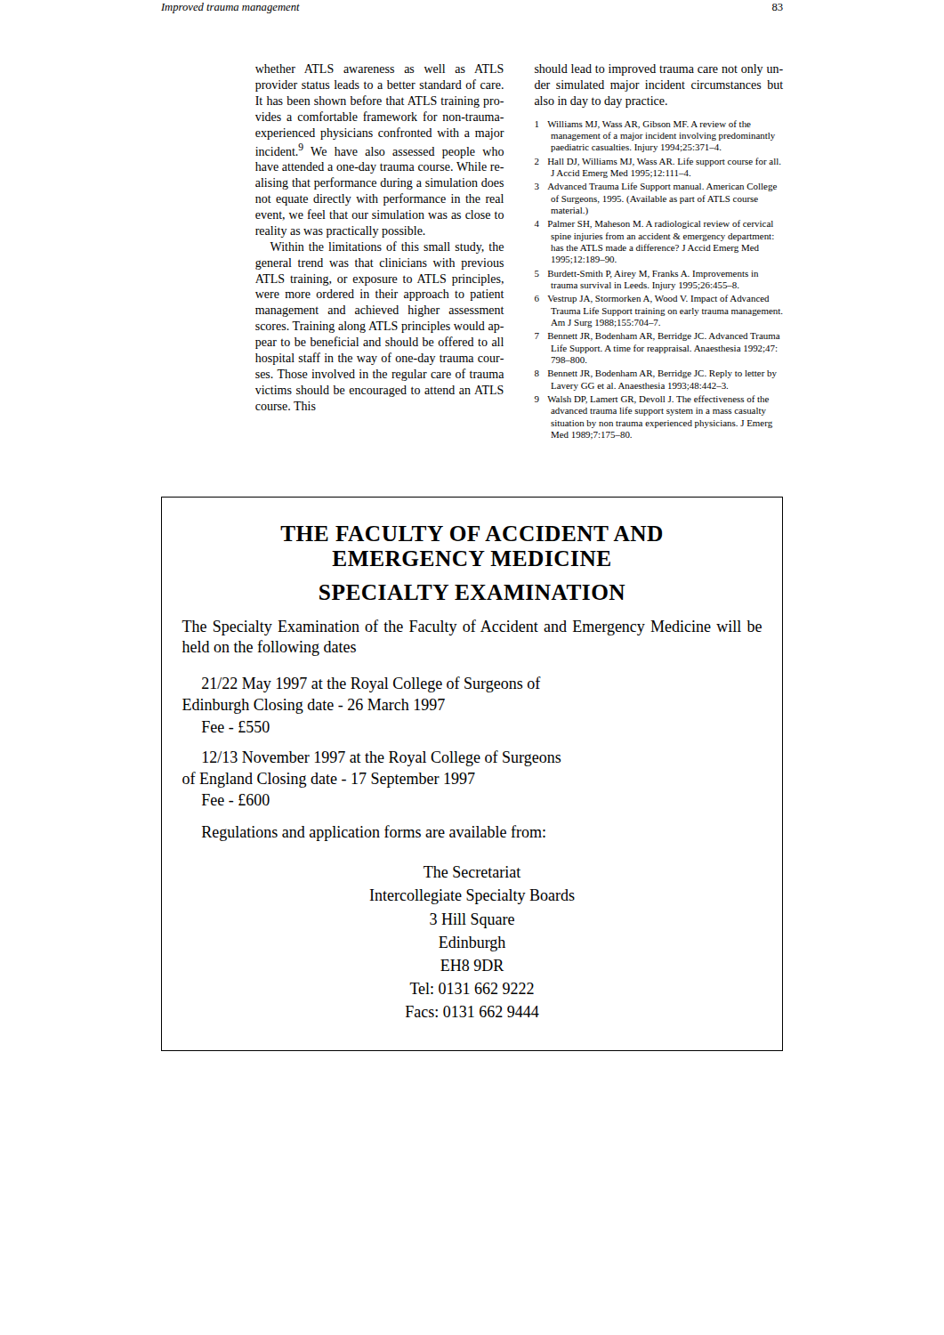Improved trauma management 83
whether ATLS awareness as well as ATLS provider status leads to a better standard of care. It has been shown before that ATLS training provides a comfortable framework for non-trauma-experienced physicians confronted with a major incident.9 We have also assessed people who have attended a one-day trauma course. While realising that performance during a simulation does not equate directly with performance in the real event, we feel that our simulation was as close to reality as was practically possible.
Within the limitations of this small study, the general trend was that clinicians with previous ATLS training, or exposure to ATLS principles, were more ordered in their approach to patient management and achieved higher assessment scores. Training along ATLS principles would appear to be beneficial and should be offered to all hospital staff in the way of one-day trauma courses. Those involved in the regular care of trauma victims should be encouraged to attend an ATLS course. This
should lead to improved trauma care not only under simulated major incident circumstances but also in day to day practice.
Williams MJ, Wass AR, Gibson MF. A review of the management of a major incident involving predominantly paediatric casualties. Injury 1994;25:371–4.
Hall DJ, Williams MJ, Wass AR. Life support course for all. J Accid Emerg Med 1995;12:111–4.
Advanced Trauma Life Support manual. American College of Surgeons, 1995. (Available as part of ATLS course material.)
Palmer SH, Maheson M. A radiological review of cervical spine injuries from an accident & emergency department: has the ATLS made a difference? J Accid Emerg Med 1995;12:189–90.
Burdett-Smith P, Airey M, Franks A. Improvements in trauma survival in Leeds. Injury 1995;26:455–8.
Vestrup JA, Stormorken A, Wood V. Impact of Advanced Trauma Life Support training on early trauma management. Am J Surg 1988;155:704–7.
Bennett JR, Bodenham AR, Berridge JC. Advanced Trauma Life Support. A time for reappraisal. Anaesthesia 1992;47: 798–800.
Bennett JR, Bodenham AR, Berridge JC. Reply to letter by Lavery GG et al. Anaesthesia 1993;48:442–3.
Walsh DP, Lamert GR, Devoll J. The effectiveness of the advanced trauma life support system in a mass casualty situation by non trauma experienced physicians. J Emerg Med 1989;7:175–80.
THE FACULTY OF ACCIDENT AND
EMERGENCY MEDICINE
SPECIALTY EXAMINATION
The Specialty Examination of the Faculty of Accident and Emergency Medicine will be held on the following dates
21/22 May 1997 at the Royal College of Surgeons of
Edinburgh Closing date - 26 March 1997
Fee - £550
12/13 November 1997 at the Royal College of Surgeons
of England Closing date - 17 September 1997
Fee - £600
Regulations and application forms are available from:
The Secretariat
Intercollegiate Specialty Boards
3 Hill Square
Edinburgh
EH8 9DR
Tel: 0131 662 9222
Facs: 0131 662 9444